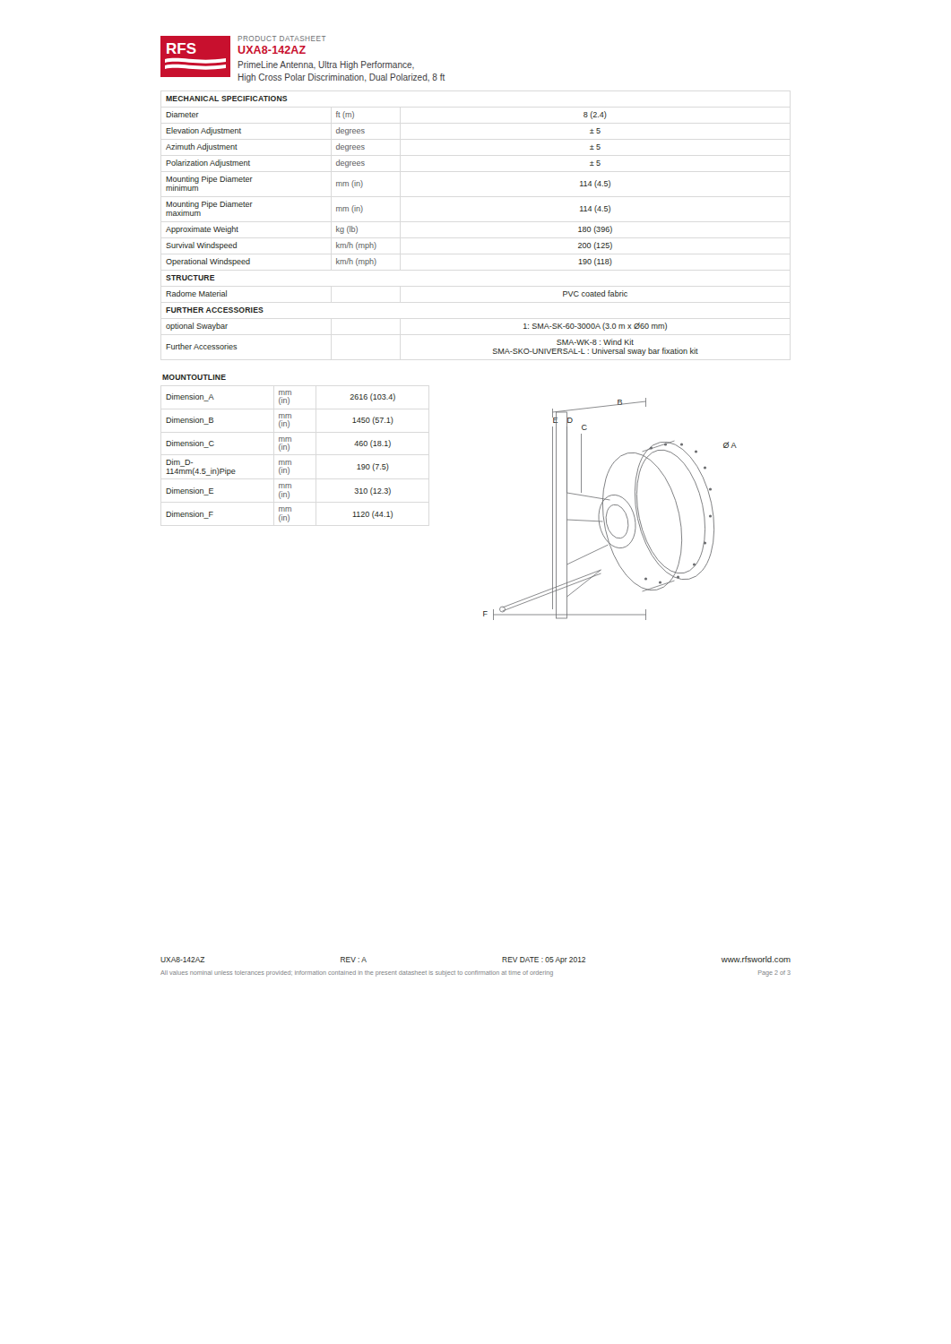RFS
PRODUCT DATASHEET
UXA8-142AZ
PrimeLine Antenna, Ultra High Performance,
High Cross Polar Discrimination, Dual Polarized, 8 ft
| MECHANICAL SPECIFICATIONS |
| Diameter | ft (m) | 8 (2.4) |
| Elevation Adjustment | degrees | ± 5 |
| Azimuth Adjustment | degrees | ± 5 |
| Polarization Adjustment | degrees | ± 5 |
| Mounting Pipe Diameter minimum | mm (in) | 114 (4.5) |
| Mounting Pipe Diameter maximum | mm (in) | 114 (4.5) |
| Approximate Weight | kg (lb) | 180 (396) |
| Survival Windspeed | km/h (mph) | 200 (125) |
| Operational Windspeed | km/h (mph) | 190 (118) |
| STRUCTURE |
| Radome Material | | PVC coated fabric |
| FURTHER ACCESSORIES |
| optional Swaybar | | 1: SMA-SK-60-3000A (3.0 m x Ø60 mm) |
| Further Accessories | | SMA-WK-8 : Wind Kit SMA-SKO-UNIVERSAL-L : Universal sway bar fixation kit |
MOUNTOUTLINE
| Dimension_A | mm (in) | 2616 (103.4) |
| Dimension_B | mm (in) | 1450 (57.1) |
| Dimension_C | mm (in) | 460 (18.1) |
| Dim_D- 114mm(4.5_in)Pipe | mm (in) | 190 (7.5) |
| Dimension_E | mm (in) | 310 (12.3) |
| Dimension_F | mm (in) | 1120 (44.1) |
B E D C Ø A F
UXA8-142AZ REV : A REV DATE : 05 Apr 2012 www.rfsworld.com
All values nominal unless tolerances provided; information contained in the present datasheet is subject to confirmation at time of ordering
Page 2 of 3